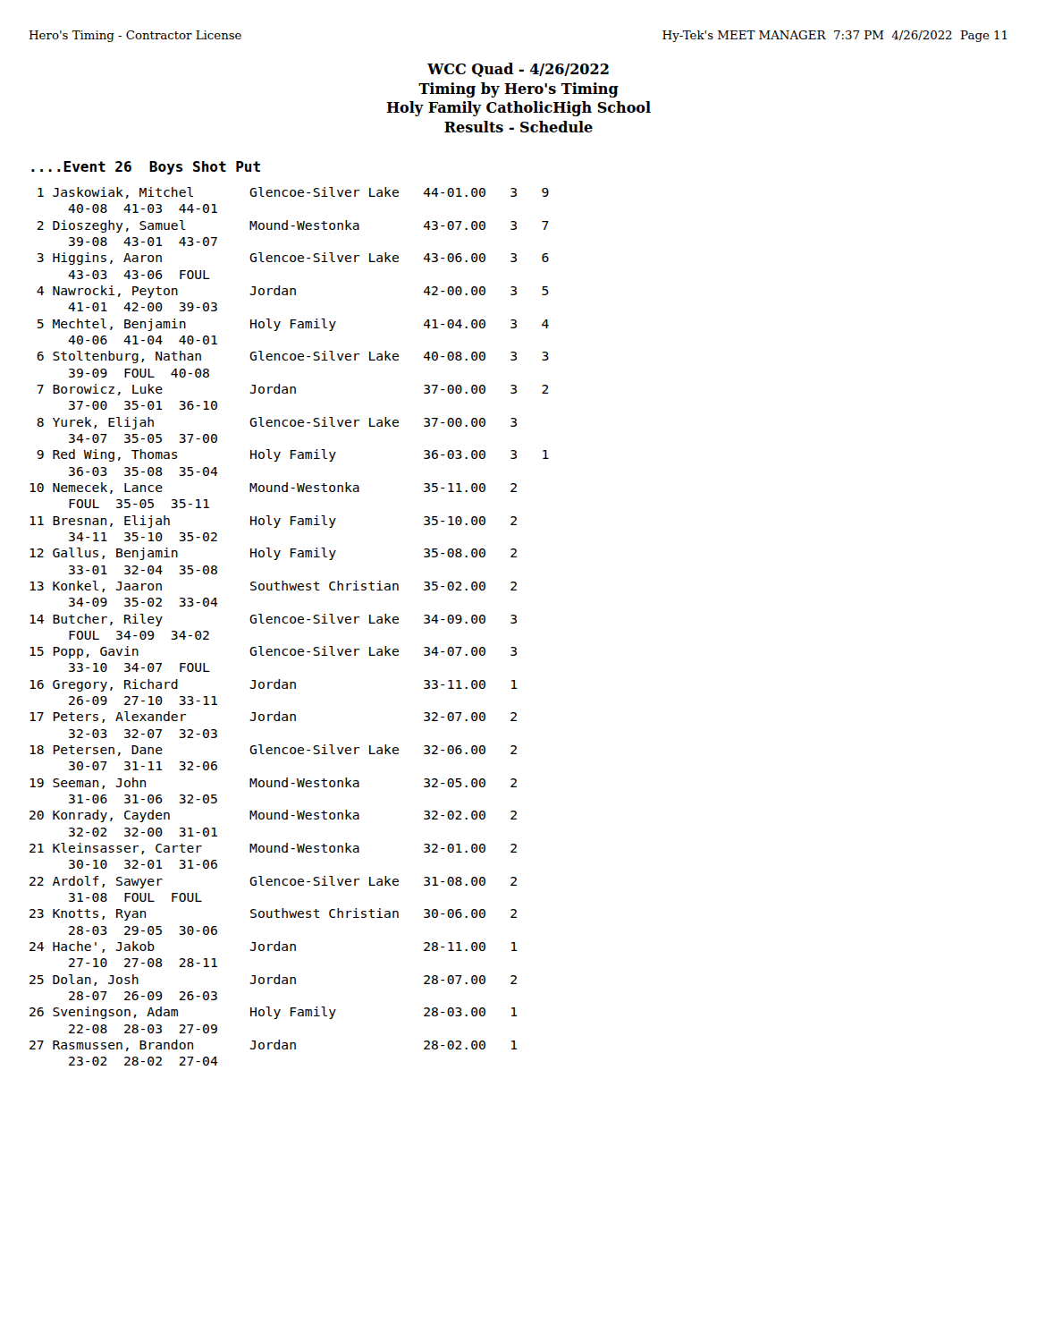Hero's Timing - Contractor License Hy-Tek's MEET MANAGER 7:37 PM 4/26/2022 Page 11
WCC Quad - 4/26/2022 Timing by Hero's Timing Holy Family CatholicHigh School Results - Schedule
....Event 26 Boys Shot Put
 1 Jaskowiak, Mitchel       Glencoe-Silver Lake   44-01.00   3   9
     40-08  41-03  44-01
 2 Dioszeghy, Samuel        Mound-Westonka        43-07.00   3   7
     39-08  43-01  43-07
 3 Higgins, Aaron           Glencoe-Silver Lake   43-06.00   3   6
     43-03  43-06  FOUL
 4 Nawrocki, Peyton         Jordan                42-00.00   3   5
     41-01  42-00  39-03
 5 Mechtel, Benjamin        Holy Family           41-04.00   3   4
     40-06  41-04  40-01
 6 Stoltenburg, Nathan      Glencoe-Silver Lake   40-08.00   3   3
     39-09  FOUL  40-08
 7 Borowicz, Luke           Jordan                37-00.00   3   2
     37-00  35-01  36-10
 8 Yurek, Elijah            Glencoe-Silver Lake   37-00.00   3
     34-07  35-05  37-00
 9 Red Wing, Thomas         Holy Family           36-03.00   3   1
     36-03  35-08  35-04
10 Nemecek, Lance           Mound-Westonka        35-11.00   2
     FOUL  35-05  35-11
11 Bresnan, Elijah          Holy Family           35-10.00   2
     34-11  35-10  35-02
12 Gallus, Benjamin         Holy Family           35-08.00   2
     33-01  32-04  35-08
13 Konkel, Jaaron           Southwest Christian   35-02.00   2
     34-09  35-02  33-04
14 Butcher, Riley           Glencoe-Silver Lake   34-09.00   3
     FOUL  34-09  34-02
15 Popp, Gavin              Glencoe-Silver Lake   34-07.00   3
     33-10  34-07  FOUL
16 Gregory, Richard         Jordan                33-11.00   1
     26-09  27-10  33-11
17 Peters, Alexander        Jordan                32-07.00   2
     32-03  32-07  32-03
18 Petersen, Dane           Glencoe-Silver Lake   32-06.00   2
     30-07  31-11  32-06
19 Seeman, John             Mound-Westonka        32-05.00   2
     31-06  31-06  32-05
20 Konrady, Cayden          Mound-Westonka        32-02.00   2
     32-02  32-00  31-01
21 Kleinsasser, Carter      Mound-Westonka        32-01.00   2
     30-10  32-01  31-06
22 Ardolf, Sawyer           Glencoe-Silver Lake   31-08.00   2
     31-08  FOUL  FOUL
23 Knotts, Ryan             Southwest Christian   30-06.00   2
     28-03  29-05  30-06
24 Hache', Jakob            Jordan                28-11.00   1
     27-10  27-08  28-11
25 Dolan, Josh              Jordan                28-07.00   2
     28-07  26-09  26-03
26 Sveningson, Adam         Holy Family           28-03.00   1
     22-08  28-03  27-09
27 Rasmussen, Brandon       Jordan                28-02.00   1
     23-02  28-02  27-04